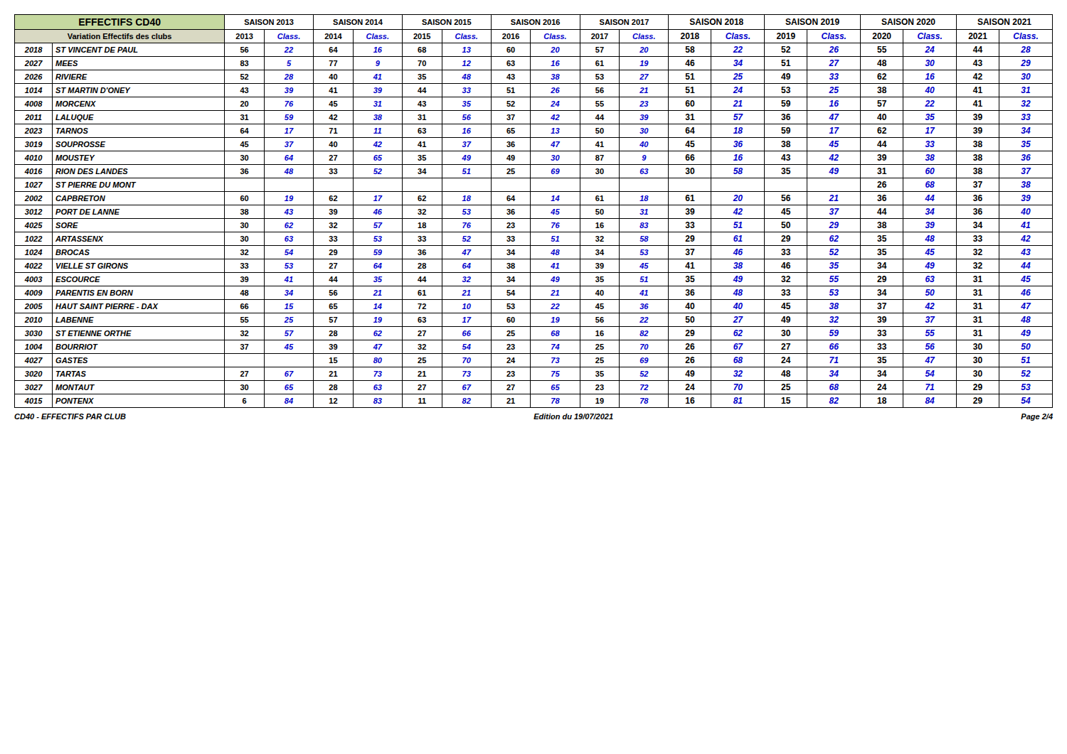| EFFECTIFS CD40 | SAISON 2013 | SAISON 2014 | SAISON 2015 | SAISON 2016 | SAISON 2017 | SAISON 2018 | SAISON 2019 | SAISON 2020 | SAISON 2021 |
| --- | --- | --- | --- | --- | --- | --- | --- | --- | --- |
| Variation Effectifs des clubs | 2013 | Class. | 2014 | Class. | 2015 | Class. | 2016 | Class. | 2017 | Class. | 2018 | Class. | 2019 | Class. | 2020 | Class. | 2021 | Class. |
| 2018 | ST VINCENT DE PAUL | 56 | 22 | 64 | 16 | 68 | 13 | 60 | 20 | 57 | 20 | 58 | 22 | 52 | 26 | 55 | 24 | 44 | 28 |
| 2027 | MEES | 83 | 5 | 77 | 9 | 70 | 12 | 63 | 16 | 61 | 19 | 46 | 34 | 51 | 27 | 48 | 30 | 43 | 29 |
| 2026 | RIVIERE | 52 | 28 | 40 | 41 | 35 | 48 | 43 | 38 | 53 | 27 | 51 | 25 | 49 | 33 | 62 | 16 | 42 | 30 |
| 1014 | ST MARTIN D'ONEY | 43 | 39 | 41 | 39 | 44 | 33 | 51 | 26 | 56 | 21 | 51 | 24 | 53 | 25 | 38 | 40 | 41 | 31 |
| 4008 | MORCENX | 20 | 76 | 45 | 31 | 43 | 35 | 52 | 24 | 55 | 23 | 60 | 21 | 59 | 16 | 57 | 22 | 41 | 32 |
| 2011 | LALUQUE | 31 | 59 | 42 | 38 | 31 | 56 | 37 | 42 | 44 | 39 | 31 | 57 | 36 | 47 | 40 | 35 | 39 | 33 |
| 2023 | TARNOS | 64 | 17 | 71 | 11 | 63 | 16 | 65 | 13 | 50 | 30 | 64 | 18 | 59 | 17 | 62 | 17 | 39 | 34 |
| 3019 | SOUPROSSE | 45 | 37 | 40 | 42 | 41 | 37 | 36 | 47 | 41 | 40 | 45 | 36 | 38 | 45 | 44 | 33 | 38 | 35 |
| 4010 | MOUSTEY | 30 | 64 | 27 | 65 | 35 | 49 | 49 | 30 | 87 | 9 | 66 | 16 | 43 | 42 | 39 | 38 | 38 | 36 |
| 4016 | RION DES LANDES | 36 | 48 | 33 | 52 | 34 | 51 | 25 | 69 | 30 | 63 | 30 | 58 | 35 | 49 | 31 | 60 | 38 | 37 |
| 1027 | ST PIERRE DU MONT | | | | | | | | | | | | | | | 26 | 68 | 37 | 38 |
| 2002 | CAPBRETON | 60 | 19 | 62 | 17 | 62 | 18 | 64 | 14 | 61 | 18 | 61 | 20 | 56 | 21 | 36 | 44 | 36 | 39 |
| 3012 | PORT DE LANNE | 38 | 43 | 39 | 46 | 32 | 53 | 36 | 45 | 50 | 31 | 39 | 42 | 45 | 37 | 44 | 34 | 36 | 40 |
| 4025 | SORE | 30 | 62 | 32 | 57 | 18 | 76 | 23 | 76 | 16 | 83 | 33 | 51 | 50 | 29 | 38 | 39 | 34 | 41 |
| 1022 | ARTASSENX | 30 | 63 | 33 | 53 | 33 | 52 | 33 | 51 | 32 | 58 | 29 | 61 | 29 | 62 | 35 | 48 | 33 | 42 |
| 1024 | BROCAS | 32 | 54 | 29 | 59 | 36 | 47 | 34 | 48 | 34 | 53 | 37 | 46 | 33 | 52 | 35 | 45 | 32 | 43 |
| 4022 | VIELLE ST GIRONS | 33 | 53 | 27 | 64 | 28 | 64 | 38 | 41 | 39 | 45 | 41 | 38 | 46 | 35 | 34 | 49 | 32 | 44 |
| 4003 | ESCOURCE | 39 | 41 | 44 | 35 | 44 | 32 | 34 | 49 | 35 | 51 | 35 | 49 | 32 | 55 | 29 | 63 | 31 | 45 |
| 4009 | PARENTIS EN BORN | 48 | 34 | 56 | 21 | 61 | 21 | 54 | 21 | 40 | 41 | 36 | 48 | 33 | 53 | 34 | 50 | 31 | 46 |
| 2005 | HAUT SAINT PIERRE - DAX | 66 | 15 | 65 | 14 | 72 | 10 | 53 | 22 | 45 | 36 | 40 | 40 | 45 | 38 | 37 | 42 | 31 | 47 |
| 2010 | LABENNE | 55 | 25 | 57 | 19 | 63 | 17 | 60 | 19 | 56 | 22 | 50 | 27 | 49 | 32 | 39 | 37 | 31 | 48 |
| 3030 | ST ETIENNE ORTHE | 32 | 57 | 28 | 62 | 27 | 66 | 25 | 68 | 16 | 82 | 29 | 62 | 30 | 59 | 33 | 55 | 31 | 49 |
| 1004 | BOURRIOT | 37 | 45 | 39 | 47 | 32 | 54 | 23 | 74 | 25 | 70 | 26 | 67 | 27 | 66 | 33 | 56 | 30 | 50 |
| 4027 | GASTES | | | 15 | 80 | 25 | 70 | 24 | 73 | 25 | 69 | 26 | 68 | 24 | 71 | 35 | 47 | 30 | 51 |
| 3020 | TARTAS | 27 | 67 | 21 | 73 | 21 | 73 | 23 | 75 | 35 | 52 | 49 | 32 | 48 | 34 | 34 | 54 | 30 | 52 |
| 3027 | MONTAUT | 30 | 65 | 28 | 63 | 27 | 67 | 27 | 65 | 23 | 72 | 24 | 70 | 25 | 68 | 24 | 71 | 29 | 53 |
| 4015 | PONTENX | 6 | 84 | 12 | 83 | 11 | 82 | 21 | 78 | 19 | 78 | 16 | 81 | 15 | 82 | 18 | 84 | 29 | 54 |
CD40 - EFFECTIFS PAR CLUB Edition du 19/07/2021 Page 2/4